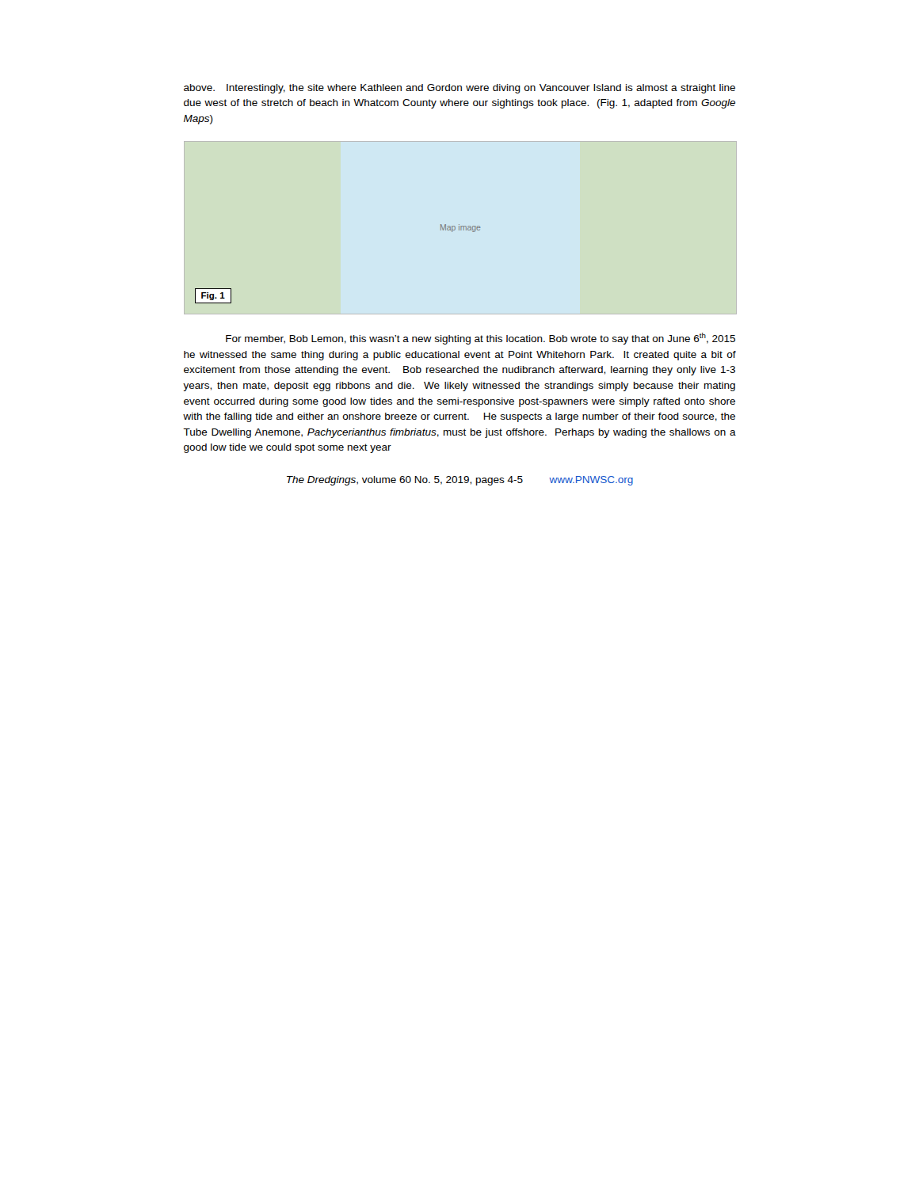above. Interestingly, the site where Kathleen and Gordon were diving on Vancouver Island is almost a straight line due west of the stretch of beach in Whatcom County where our sightings took place. (Fig. 1, adapted from Google Maps)
Fig. 1
For member, Bob Lemon, this wasn’t a new sighting at this location. Bob wrote to say that on June 6th, 2015 he witnessed the same thing during a public educational event at Point Whitehorn Park. It created quite a bit of excitement from those attending the event. Bob researched the nudibranch afterward, learning they only live 1-3 years, then mate, deposit egg ribbons and die. We likely witnessed the strandings simply because their mating event occurred during some good low tides and the semi-responsive post-spawners were simply rafted onto shore with the falling tide and either an onshore breeze or current. He suspects a large number of their food source, the Tube Dwelling Anemone, Pachycerianthus fimbriatus, must be just offshore. Perhaps by wading the shallows on a good low tide we could spot some next year
The Dredgings, volume 60 No. 5, 2019, pages 4-5 www.PNWSC.org